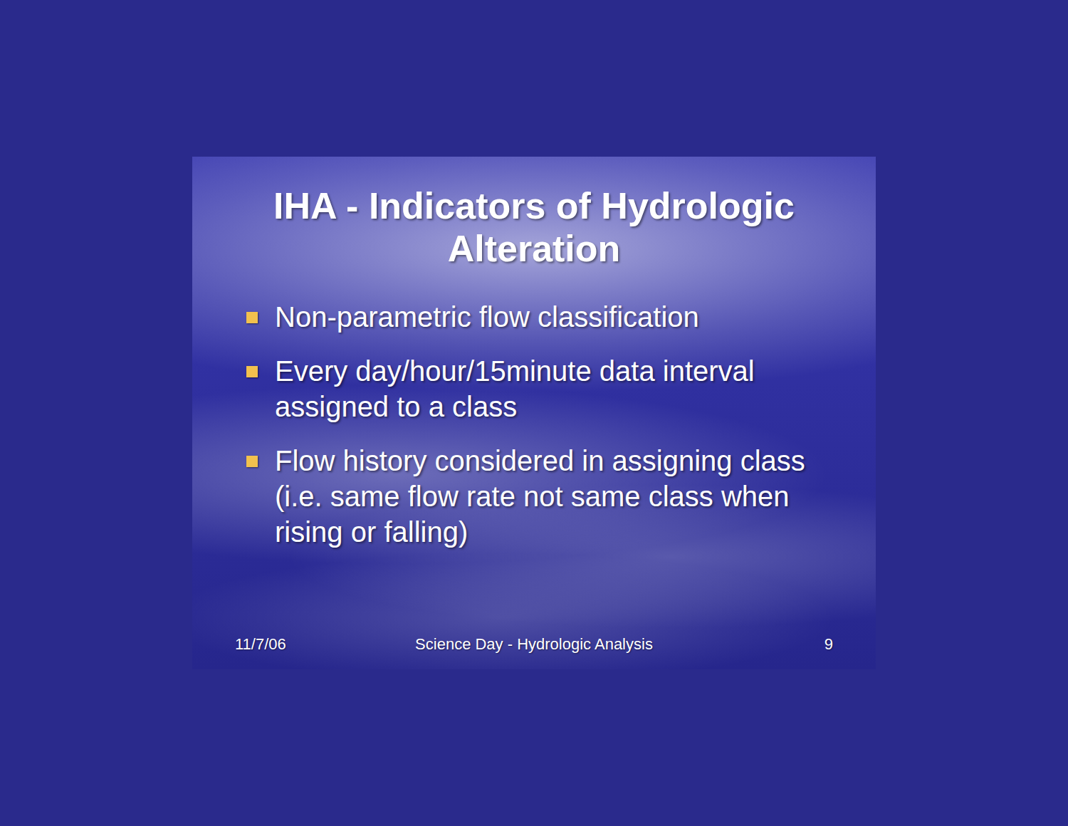IHA - Indicators of Hydrologic Alteration
Non-parametric flow classification
Every day/hour/15minute data interval assigned to a class
Flow history considered in assigning class (i.e. same flow rate not same class when rising or falling)
11/7/06
Science Day - Hydrologic Analysis
9